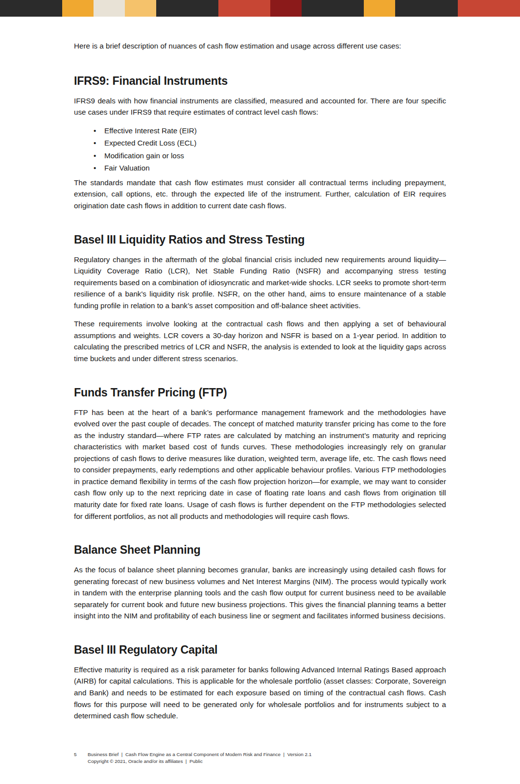Here is a brief description of nuances of cash flow estimation and usage across different use cases:
IFRS9: Financial Instruments
IFRS9 deals with how financial instruments are classified, measured and accounted for. There are four specific use cases under IFRS9 that require estimates of contract level cash flows:
Effective Interest Rate (EIR)
Expected Credit Loss (ECL)
Modification gain or loss
Fair Valuation
The standards mandate that cash flow estimates must consider all contractual terms including prepayment, extension, call options, etc. through the expected life of the instrument. Further, calculation of EIR requires origination date cash flows in addition to current date cash flows.
Basel III Liquidity Ratios and Stress Testing
Regulatory changes in the aftermath of the global financial crisis included new requirements around liquidity—Liquidity Coverage Ratio (LCR), Net Stable Funding Ratio (NSFR) and accompanying stress testing requirements based on a combination of idiosyncratic and market-wide shocks. LCR seeks to promote short-term resilience of a bank's liquidity risk profile. NSFR, on the other hand, aims to ensure maintenance of a stable funding profile in relation to a bank’s asset composition and off-balance sheet activities.
These requirements involve looking at the contractual cash flows and then applying a set of behavioural assumptions and weights. LCR covers a 30-day horizon and NSFR is based on a 1-year period. In addition to calculating the prescribed metrics of LCR and NSFR, the analysis is extended to look at the liquidity gaps across time buckets and under different stress scenarios.
Funds Transfer Pricing (FTP)
FTP has been at the heart of a bank’s performance management framework and the methodologies have evolved over the past couple of decades. The concept of matched maturity transfer pricing has come to the fore as the industry standard—where FTP rates are calculated by matching an instrument’s maturity and repricing characteristics with market based cost of funds curves. These methodologies increasingly rely on granular projections of cash flows to derive measures like duration, weighted term, average life, etc. The cash flows need to consider prepayments, early redemptions and other applicable behaviour profiles. Various FTP methodologies in practice demand flexibility in terms of the cash flow projection horizon—for example, we may want to consider cash flow only up to the next repricing date in case of floating rate loans and cash flows from origination till maturity date for fixed rate loans. Usage of cash flows is further dependent on the FTP methodologies selected for different portfolios, as not all products and methodologies will require cash flows.
Balance Sheet Planning
As the focus of balance sheet planning becomes granular, banks are increasingly using detailed cash flows for generating forecast of new business volumes and Net Interest Margins (NIM). The process would typically work in tandem with the enterprise planning tools and the cash flow output for current business need to be available separately for current book and future new business projections. This gives the financial planning teams a better insight into the NIM and profitability of each business line or segment and facilitates informed business decisions.
Basel III Regulatory Capital
Effective maturity is required as a risk parameter for banks following Advanced Internal Ratings Based approach (AIRB) for capital calculations. This is applicable for the wholesale portfolio (asset classes: Corporate, Sovereign and Bank) and needs to be estimated for each exposure based on timing of the contractual cash flows. Cash flows for this purpose will need to be generated only for wholesale portfolios and for instruments subject to a determined cash flow schedule.
5 Business Brief | Cash Flow Engine as a Central Component of Modern Risk and Finance | Version 2.1 Copyright © 2021, Oracle and/or its affiliates | Public